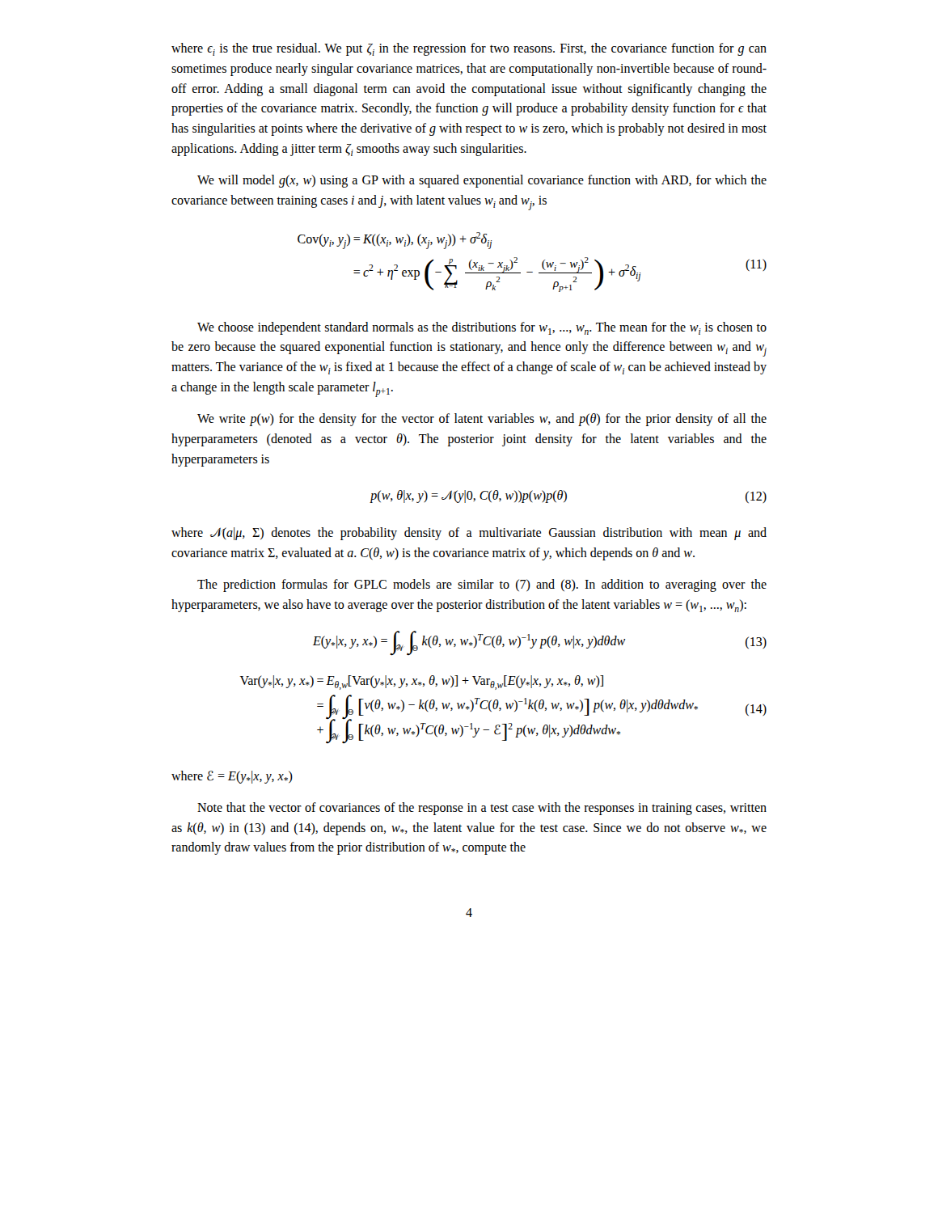where ϵi is the true residual. We put ζi in the regression for two reasons. First, the covariance function for g can sometimes produce nearly singular covariance matrices, that are computationally non-invertible because of round-off error. Adding a small diagonal term can avoid the computational issue without significantly changing the properties of the covariance matrix. Secondly, the function g will produce a probability density function for ϵ that has singularities at points where the derivative of g with respect to w is zero, which is probably not desired in most applications. Adding a jitter term ζi smooths away such singularities.
We will model g(x, w) using a GP with a squared exponential covariance function with ARD, for which the covariance between training cases i and j, with latent values wi and wj, is
| Cov( y i , y j ) | = | K (( x i , w i ), ( x j , w j )) + σ 2 δ ij |
| | = | c 2 + η 2 exp ( − p ∑ k =1 ( x ik − x jk ) 2 ρ k 2 − ( w i − w j ) 2 ρ p +1 2 ) + σ 2 δ ij |
(11)
We choose independent standard normals as the distributions for w1, ..., wn. The mean for the wi is chosen to be zero because the squared exponential function is stationary, and hence only the difference between wi and wj matters. The variance of the wi is fixed at 1 because the effect of a change of scale of wi can be achieved instead by a change in the length scale parameter lp+1.
We write p(w) for the density for the vector of latent variables w, and p(θ) for the prior density of all the hyperparameters (denoted as a vector θ). The posterior joint density for the latent variables and the hyperparameters is
p(w, θ|x, y) = 𝒩(y|0, C(θ, w))p(w)p(θ)
(12)
where 𝒩(a|μ, Σ) denotes the probability density of a multivariate Gaussian distribution with mean μ and covariance matrix Σ, evaluated at a. C(θ, w) is the covariance matrix of y, which depends on θ and w.
The prediction formulas for GPLC models are similar to (7) and (8). In addition to averaging over the hyperparameters, we also have to average over the posterior distribution of the latent variables w = (w1, ..., wn):
E(y*|x, y, x*) = ∫𝒲 ∫Θ k(θ, w, w*)TC(θ, w)−1y p(θ, w|x, y)dθdw
(13)
| Var( y * / x , y , x * ) | = | E θ , w [Var( y * / x , y , x * , θ , w )] + Var θ , w [ E ( y * / x , y , x * , θ , w )] |
| | = | ∫ 𝒲 ∫ Θ [ v ( θ , w * ) − k ( θ , w , w * ) T C ( θ , w ) −1 k ( θ , w , w * ) ] p ( w , θ / x , y ) dθdwdw * |
| | + | ∫ 𝒲 ∫ Θ [ k ( θ , w , w * ) T C ( θ , w ) −1 y − ℰ ] 2 p ( w , θ / x , y ) dθdwdw * |
(14)
where ℰ = E(y*|x, y, x*)
Note that the vector of covariances of the response in a test case with the responses in training cases, written as k(θ, w) in (13) and (14), depends on, w*, the latent value for the test case. Since we do not observe w*, we randomly draw values from the prior distribution of w*, compute the
4